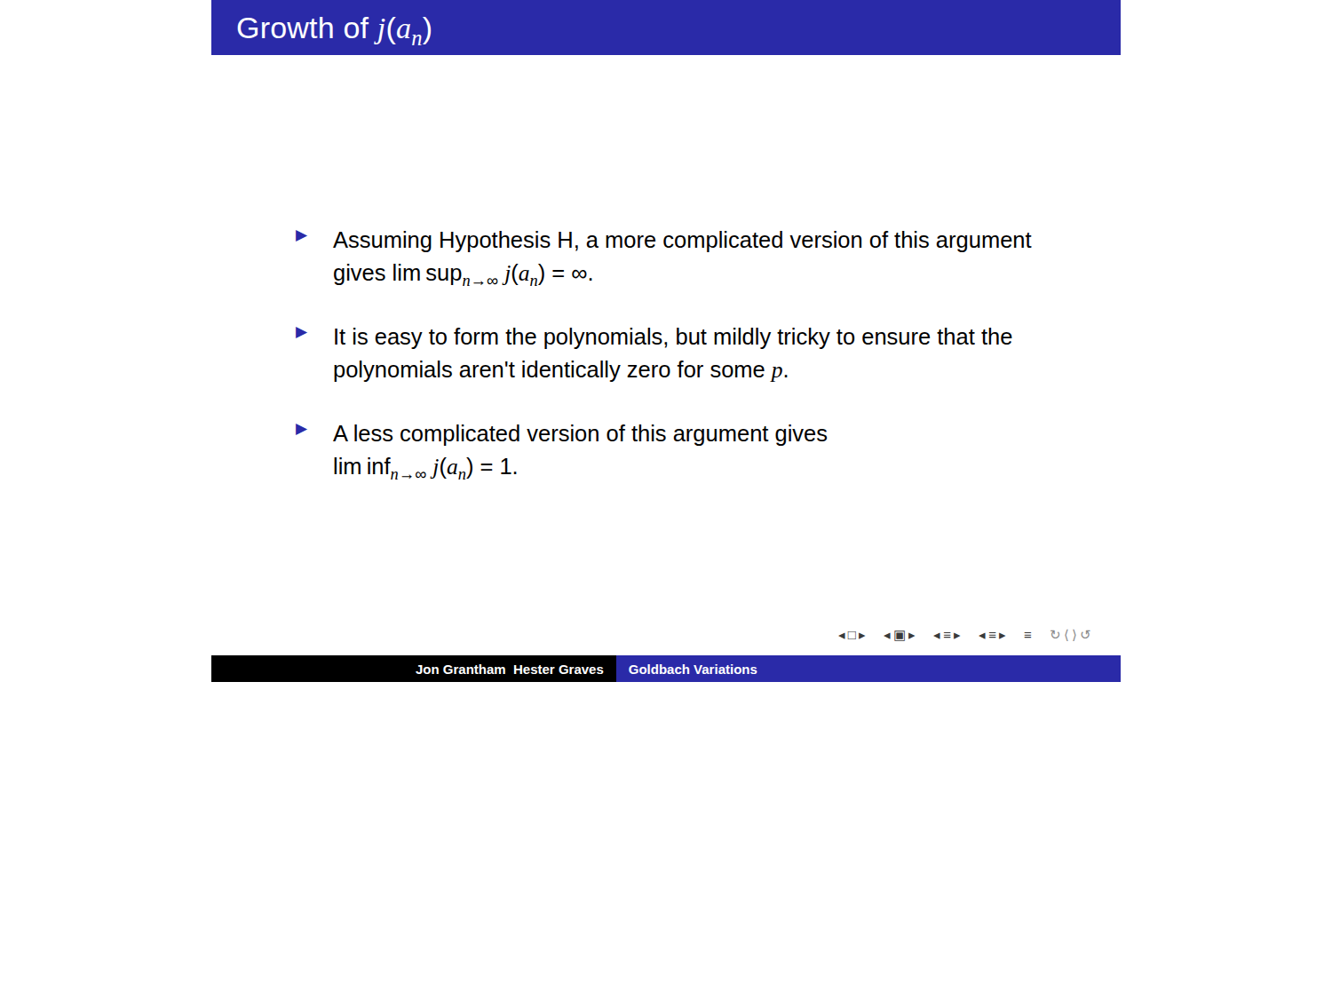Growth of j(an)
Assuming Hypothesis H, a more complicated version of this argument gives lim supn→∞ j(an) = ∞.
It is easy to form the polynomials, but mildly tricky to ensure that the polynomials aren't identically zero for some p.
A less complicated version of this argument gives
lim infn→∞ j(an) = 1.
◂□▸ ◂▣▸ ◂≡▸ ◂≡▸ ≡ ↻⟨⟩↺
Jon Grantham Hester Graves
Goldbach Variations